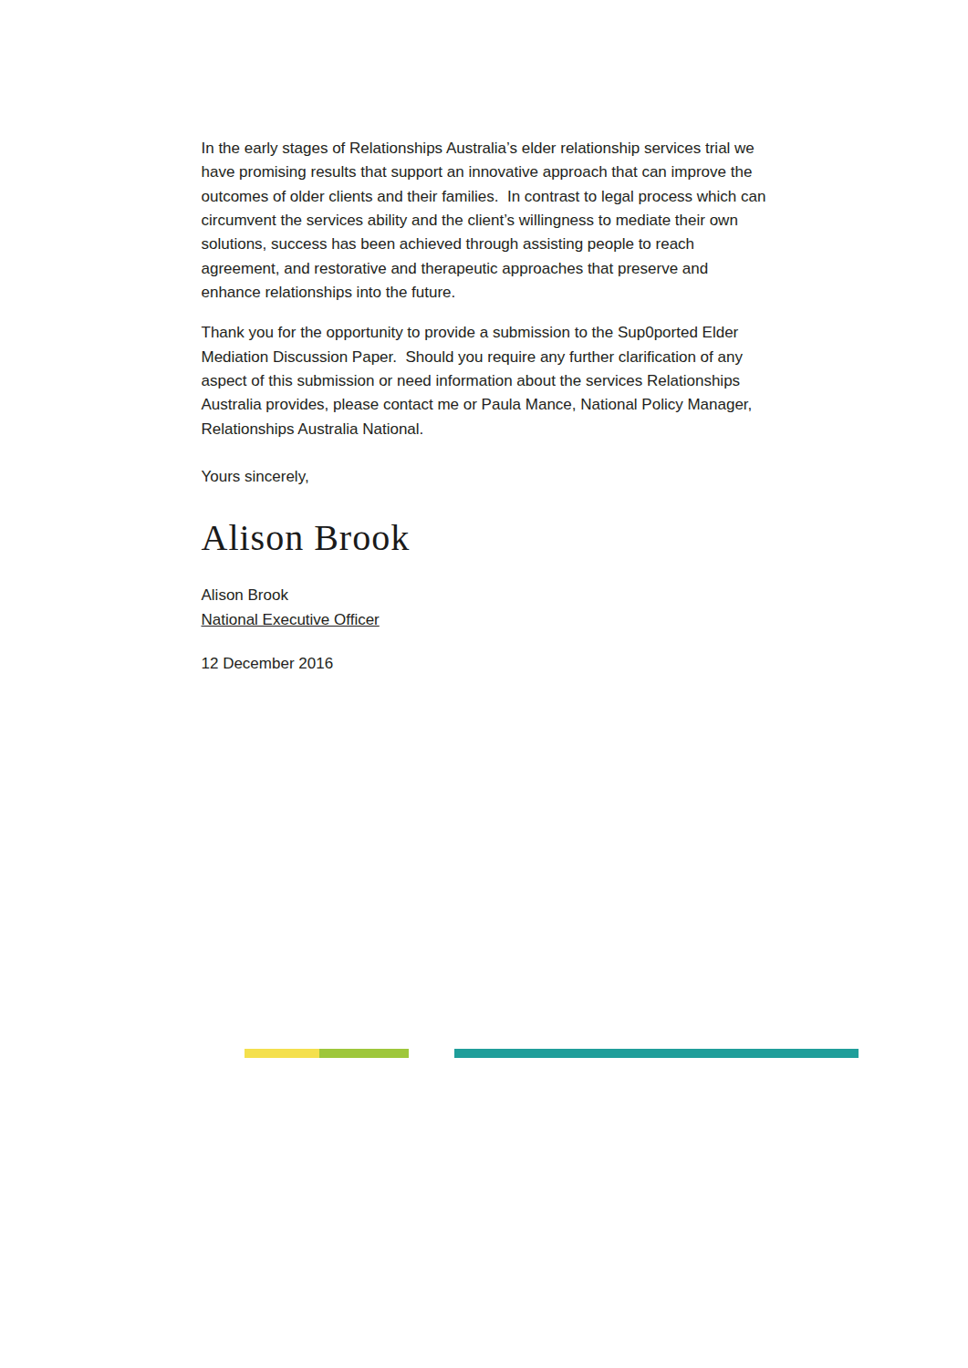In the early stages of Relationships Australia’s elder relationship services trial we have promising results that support an innovative approach that can improve the outcomes of older clients and their families. In contrast to legal process which can circumvent the services ability and the client’s willingness to mediate their own solutions, success has been achieved through assisting people to reach agreement, and restorative and therapeutic approaches that preserve and enhance relationships into the future.
Thank you for the opportunity to provide a submission to the Sup0ported Elder Mediation Discussion Paper. Should you require any further clarification of any aspect of this submission or need information about the services Relationships Australia provides, please contact me or Paula Mance, National Policy Manager, Relationships Australia National.
Yours sincerely,
Alison Brook
Alison Brook
National Executive Officer
12 December 2016